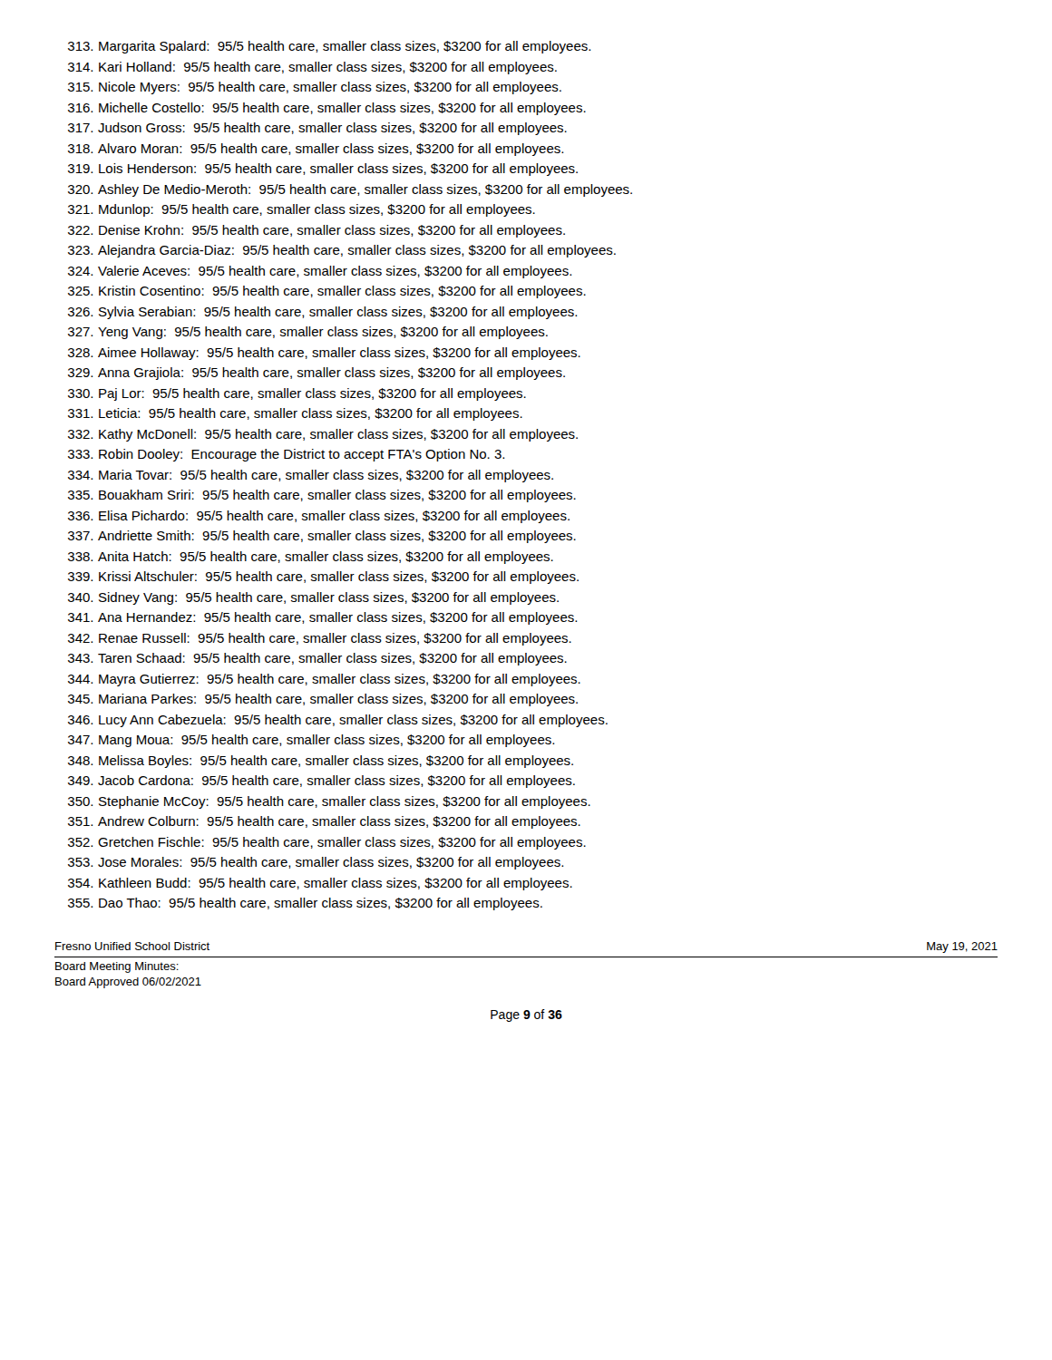313. Margarita Spalard: 95/5 health care, smaller class sizes, $3200 for all employees.
314. Kari Holland: 95/5 health care, smaller class sizes, $3200 for all employees.
315. Nicole Myers: 95/5 health care, smaller class sizes, $3200 for all employees.
316. Michelle Costello: 95/5 health care, smaller class sizes, $3200 for all employees.
317. Judson Gross: 95/5 health care, smaller class sizes, $3200 for all employees.
318. Alvaro Moran: 95/5 health care, smaller class sizes, $3200 for all employees.
319. Lois Henderson: 95/5 health care, smaller class sizes, $3200 for all employees.
320. Ashley De Medio-Meroth: 95/5 health care, smaller class sizes, $3200 for all employees.
321. Mdunlop: 95/5 health care, smaller class sizes, $3200 for all employees.
322. Denise Krohn: 95/5 health care, smaller class sizes, $3200 for all employees.
323. Alejandra Garcia-Diaz: 95/5 health care, smaller class sizes, $3200 for all employees.
324. Valerie Aceves: 95/5 health care, smaller class sizes, $3200 for all employees.
325. Kristin Cosentino: 95/5 health care, smaller class sizes, $3200 for all employees.
326. Sylvia Serabian: 95/5 health care, smaller class sizes, $3200 for all employees.
327. Yeng Vang: 95/5 health care, smaller class sizes, $3200 for all employees.
328. Aimee Hollaway: 95/5 health care, smaller class sizes, $3200 for all employees.
329. Anna Grajiola: 95/5 health care, smaller class sizes, $3200 for all employees.
330. Paj Lor: 95/5 health care, smaller class sizes, $3200 for all employees.
331. Leticia: 95/5 health care, smaller class sizes, $3200 for all employees.
332. Kathy McDonell: 95/5 health care, smaller class sizes, $3200 for all employees.
333. Robin Dooley: Encourage the District to accept FTA's Option No. 3.
334. Maria Tovar: 95/5 health care, smaller class sizes, $3200 for all employees.
335. Bouakham Sriri: 95/5 health care, smaller class sizes, $3200 for all employees.
336. Elisa Pichardo: 95/5 health care, smaller class sizes, $3200 for all employees.
337. Andriette Smith: 95/5 health care, smaller class sizes, $3200 for all employees.
338. Anita Hatch: 95/5 health care, smaller class sizes, $3200 for all employees.
339. Krissi Altschuler: 95/5 health care, smaller class sizes, $3200 for all employees.
340. Sidney Vang: 95/5 health care, smaller class sizes, $3200 for all employees.
341. Ana Hernandez: 95/5 health care, smaller class sizes, $3200 for all employees.
342. Renae Russell: 95/5 health care, smaller class sizes, $3200 for all employees.
343. Taren Schaad: 95/5 health care, smaller class sizes, $3200 for all employees.
344. Mayra Gutierrez: 95/5 health care, smaller class sizes, $3200 for all employees.
345. Mariana Parkes: 95/5 health care, smaller class sizes, $3200 for all employees.
346. Lucy Ann Cabezuela: 95/5 health care, smaller class sizes, $3200 for all employees.
347. Mang Moua: 95/5 health care, smaller class sizes, $3200 for all employees.
348. Melissa Boyles: 95/5 health care, smaller class sizes, $3200 for all employees.
349. Jacob Cardona: 95/5 health care, smaller class sizes, $3200 for all employees.
350. Stephanie McCoy: 95/5 health care, smaller class sizes, $3200 for all employees.
351. Andrew Colburn: 95/5 health care, smaller class sizes, $3200 for all employees.
352. Gretchen Fischle: 95/5 health care, smaller class sizes, $3200 for all employees.
353. Jose Morales: 95/5 health care, smaller class sizes, $3200 for all employees.
354. Kathleen Budd: 95/5 health care, smaller class sizes, $3200 for all employees.
355. Dao Thao: 95/5 health care, smaller class sizes, $3200 for all employees.
Fresno Unified School District May 19, 2021
Board Meeting Minutes:
Board Approved 06/02/2021
Page 9 of 36